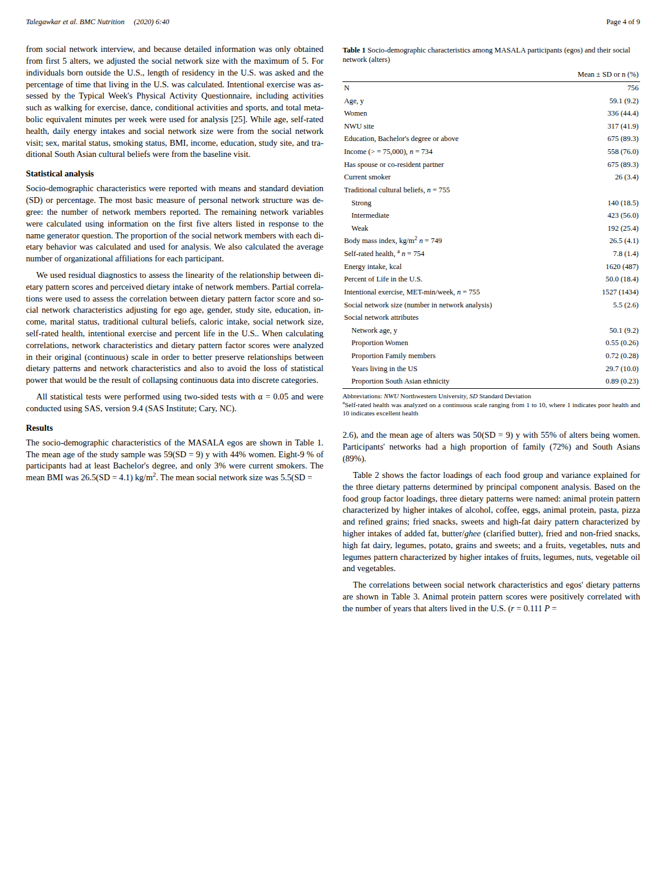Talegawkar et al. BMC Nutrition (2020) 6:40
Page 4 of 9
from social network interview, and because detailed information was only obtained from first 5 alters, we adjusted the social network size with the maximum of 5. For individuals born outside the U.S., length of residency in the U.S. was asked and the percentage of time that living in the U.S. was calculated. Intentional exercise was assessed by the Typical Week's Physical Activity Questionnaire, including activities such as walking for exercise, dance, conditional activities and sports, and total metabolic equivalent minutes per week were used for analysis [25]. While age, self-rated health, daily energy intakes and social network size were from the social network visit; sex, marital status, smoking status, BMI, income, education, study site, and traditional South Asian cultural beliefs were from the baseline visit.
Statistical analysis
Socio-demographic characteristics were reported with means and standard deviation (SD) or percentage. The most basic measure of personal network structure was degree: the number of network members reported. The remaining network variables were calculated using information on the first five alters listed in response to the name generator question. The proportion of the social network members with each dietary behavior was calculated and used for analysis. We also calculated the average number of organizational affiliations for each participant.
We used residual diagnostics to assess the linearity of the relationship between dietary pattern scores and perceived dietary intake of network members. Partial correlations were used to assess the correlation between dietary pattern factor score and social network characteristics adjusting for ego age, gender, study site, education, income, marital status, traditional cultural beliefs, caloric intake, social network size, self-rated health, intentional exercise and percent life in the U.S.. When calculating correlations, network characteristics and dietary pattern factor scores were analyzed in their original (continuous) scale in order to better preserve relationships between dietary patterns and network characteristics and also to avoid the loss of statistical power that would be the result of collapsing continuous data into discrete categories.
All statistical tests were performed using two-sided tests with α = 0.05 and were conducted using SAS, version 9.4 (SAS Institute; Cary, NC).
Results
The socio-demographic characteristics of the MASALA egos are shown in Table 1. The mean age of the study sample was 59(SD = 9) y with 44% women. Eight-9 % of participants had at least Bachelor's degree, and only 3% were current smokers. The mean BMI was 26.5(SD = 4.1) kg/m2. The mean social network size was 5.5(SD =
Table 1 Socio-demographic characteristics among MASALA participants (egos) and their social network (alters)
| | Mean ± SD or n (%) |
| --- | --- |
| N | 756 |
| Age, y | 59.1 (9.2) |
| Women | 336 (44.4) |
| NWU site | 317 (41.9) |
| Education, Bachelor's degree or above | 675 (89.3) |
| Income (> = 75,000), n = 734 | 558 (76.0) |
| Has spouse or co-resident partner | 675 (89.3) |
| Current smoker | 26 (3.4) |
| Traditional cultural beliefs, n = 755 | |
| Strong | 140 (18.5) |
| Intermediate | 423 (56.0) |
| Weak | 192 (25.4) |
| Body mass index, kg/m 2 n = 749 | 26.5 (4.1) |
| Self-rated health, a n = 754 | 7.8 (1.4) |
| Energy intake, kcal | 1620 (487) |
| Percent of Life in the U.S. | 50.0 (18.4) |
| Intentional exercise, MET-min/week, n = 755 | 1527 (1434) |
| Social network size (number in network analysis) | 5.5 (2.6) |
| Social network attributes | |
| Network age, y | 50.1 (9.2) |
| Proportion Women | 0.55 (0.26) |
| Proportion Family members | 0.72 (0.28) |
| Years living in the US | 29.7 (10.0) |
| Proportion South Asian ethnicity | 0.89 (0.23) |
Abbreviations: NWU Northwestern University, SD Standard Deviation
aSelf-rated health was analyzed on a continuous scale ranging from 1 to 10, where 1 indicates poor health and 10 indicates excellent health
2.6), and the mean age of alters was 50(SD = 9) y with 55% of alters being women. Participants' networks had a high proportion of family (72%) and South Asians (89%).
Table 2 shows the factor loadings of each food group and variance explained for the three dietary patterns determined by principal component analysis. Based on the food group factor loadings, three dietary patterns were named: animal protein pattern characterized by higher intakes of alcohol, coffee, eggs, animal protein, pasta, pizza and refined grains; fried snacks, sweets and high-fat dairy pattern characterized by higher intakes of added fat, butter/ghee (clarified butter), fried and non-fried snacks, high fat dairy, legumes, potato, grains and sweets; and a fruits, vegetables, nuts and legumes pattern characterized by higher intakes of fruits, legumes, nuts, vegetable oil and vegetables.
The correlations between social network characteristics and egos' dietary patterns are shown in Table 3. Animal protein pattern scores were positively correlated with the number of years that alters lived in the U.S. (r = 0.111 P =